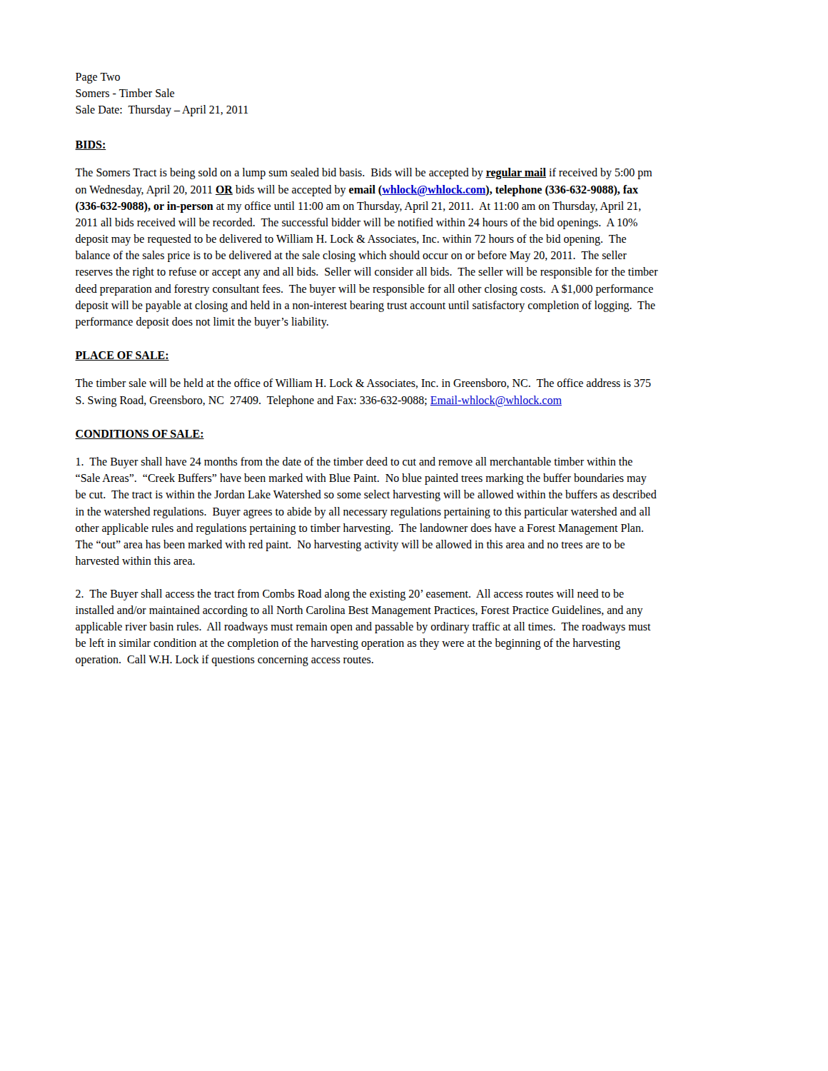Page Two
Somers - Timber Sale
Sale Date: Thursday – April 21, 2011
BIDS:
The Somers Tract is being sold on a lump sum sealed bid basis. Bids will be accepted by regular mail if received by 5:00 pm on Wednesday, April 20, 2011 OR bids will be accepted by email (whlock@whlock.com), telephone (336-632-9088), fax (336-632-9088), or in-person at my office until 11:00 am on Thursday, April 21, 2011. At 11:00 am on Thursday, April 21, 2011 all bids received will be recorded. The successful bidder will be notified within 24 hours of the bid openings. A 10% deposit may be requested to be delivered to William H. Lock & Associates, Inc. within 72 hours of the bid opening. The balance of the sales price is to be delivered at the sale closing which should occur on or before May 20, 2011. The seller reserves the right to refuse or accept any and all bids. Seller will consider all bids. The seller will be responsible for the timber deed preparation and forestry consultant fees. The buyer will be responsible for all other closing costs. A $1,000 performance deposit will be payable at closing and held in a non-interest bearing trust account until satisfactory completion of logging. The performance deposit does not limit the buyer’s liability.
PLACE OF SALE:
The timber sale will be held at the office of William H. Lock & Associates, Inc. in Greensboro, NC. The office address is 375 S. Swing Road, Greensboro, NC 27409. Telephone and Fax: 336-632-9088; Email-whlock@whlock.com
CONDITIONS OF SALE:
1. The Buyer shall have 24 months from the date of the timber deed to cut and remove all merchantable timber within the “Sale Areas”. “Creek Buffers” have been marked with Blue Paint. No blue painted trees marking the buffer boundaries may be cut. The tract is within the Jordan Lake Watershed so some select harvesting will be allowed within the buffers as described in the watershed regulations. Buyer agrees to abide by all necessary regulations pertaining to this particular watershed and all other applicable rules and regulations pertaining to timber harvesting. The landowner does have a Forest Management Plan. The “out” area has been marked with red paint. No harvesting activity will be allowed in this area and no trees are to be harvested within this area.
2. The Buyer shall access the tract from Combs Road along the existing 20’ easement. All access routes will need to be installed and/or maintained according to all North Carolina Best Management Practices, Forest Practice Guidelines, and any applicable river basin rules. All roadways must remain open and passable by ordinary traffic at all times. The roadways must be left in similar condition at the completion of the harvesting operation as they were at the beginning of the harvesting operation. Call W.H. Lock if questions concerning access routes.